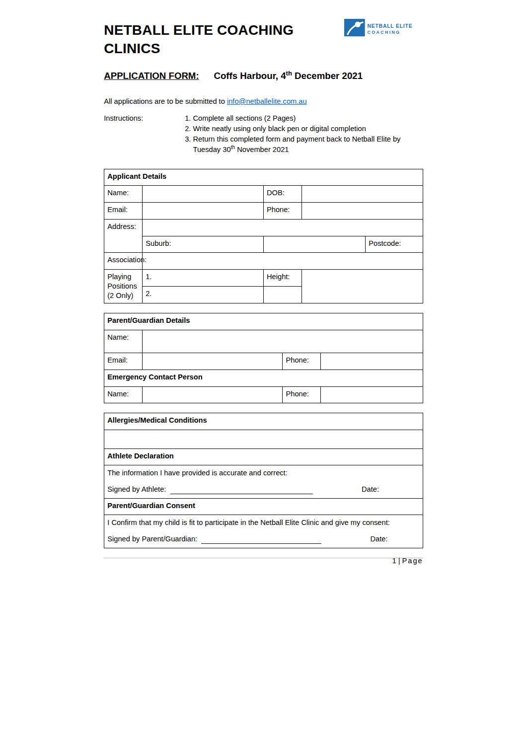NETBALL ELITE COACHING CLINICS
NETBALL ELITE COACHING
APPLICATION FORM: Coffs Harbour, 4th December 2021
All applications are to be submitted to info@netballelite.com.au
Instructions:
Complete all sections (2 Pages)
Write neatly using only black pen or digital completion
Return this completed form and payment back to Netball Elite by Tuesday 30th November 2021
| Applicant Details |
| Name: | | DOB: | |
| Email: | | Phone: | |
| Address: | |
| Suburb: | | Postcode: |
| Association: | |
| Playing Positions (2 Only) | 1. | Height: | |
| 2. | |
| Parent/Guardian Details |
| Name: | |
| Email: | | Phone: | |
| Emergency Contact Person |
| Name: | | Phone: | |
| Allergies/Medical Conditions |
| Athlete Declaration |
| The information I have provided is accurate and correct: Signed by Athlete: Date: |
| Parent/Guardian Consent |
| I Confirm that my child is fit to participate in the Netball Elite Clinic and give my consent: Signed by Parent/Guardian: Date: |
1 | Page